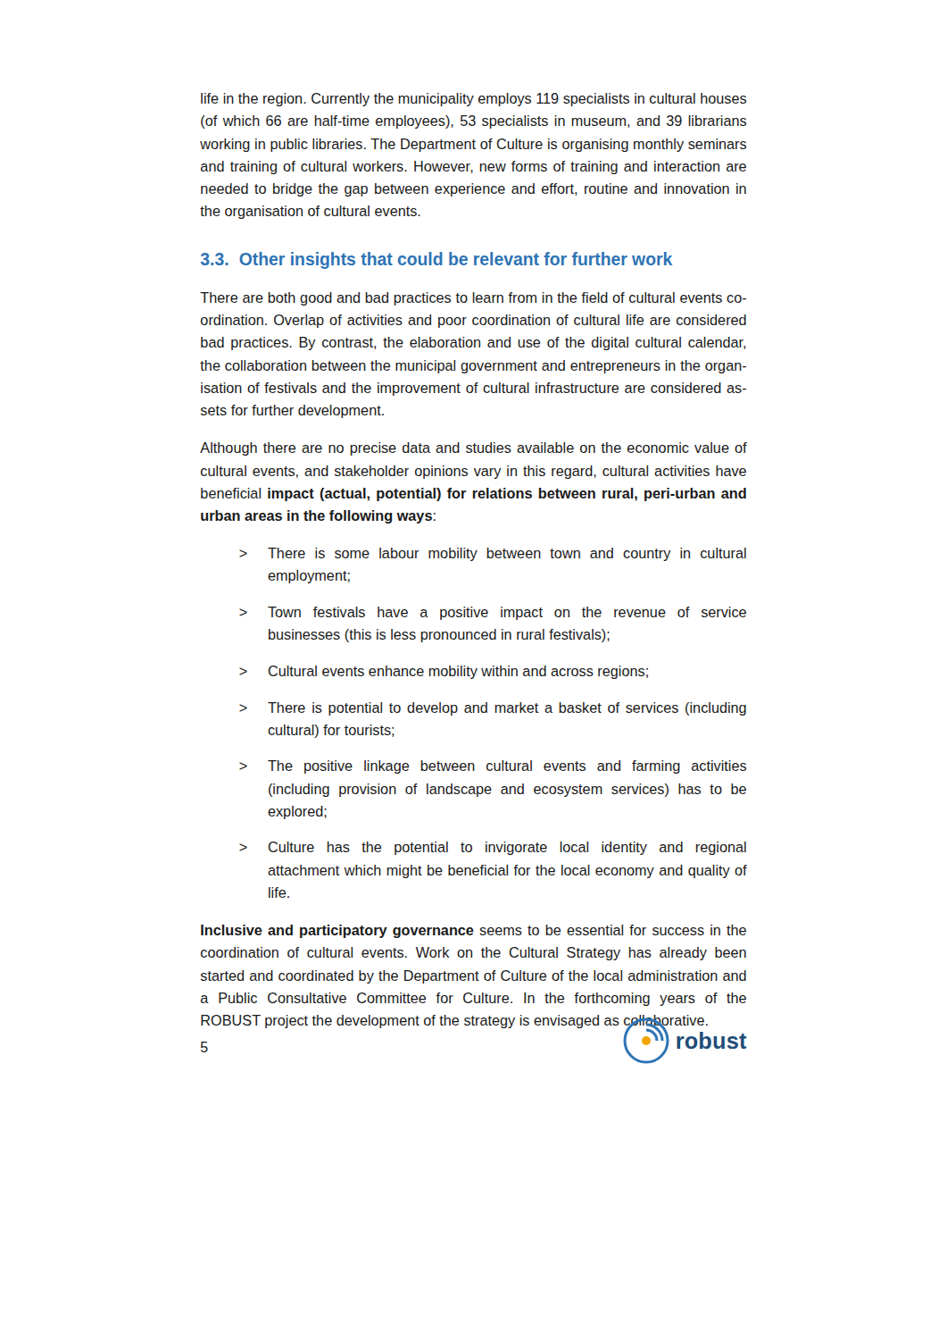life in the region. Currently the municipality employs 119 specialists in cultural houses (of which 66 are half-time employees), 53 specialists in museum, and 39 librarians working in public libraries. The Department of Culture is organising monthly seminars and training of cultural workers. However, new forms of training and interaction are needed to bridge the gap between experience and effort, routine and innovation in the organisation of cultural events.
3.3. Other insights that could be relevant for further work
There are both good and bad practices to learn from in the field of cultural events coordination. Overlap of activities and poor coordination of cultural life are considered bad practices. By contrast, the elaboration and use of the digital cultural calendar, the collaboration between the municipal government and entrepreneurs in the organisation of festivals and the improvement of cultural infrastructure are considered assets for further development.
Although there are no precise data and studies available on the economic value of cultural events, and stakeholder opinions vary in this regard, cultural activities have beneficial impact (actual, potential) for relations between rural, peri-urban and urban areas in the following ways:
There is some labour mobility between town and country in cultural employment;
Town festivals have a positive impact on the revenue of service businesses (this is less pronounced in rural festivals);
Cultural events enhance mobility within and across regions;
There is potential to develop and market a basket of services (including cultural) for tourists;
The positive linkage between cultural events and farming activities (including provision of landscape and ecosystem services) has to be explored;
Culture has the potential to invigorate local identity and regional attachment which might be beneficial for the local economy and quality of life.
Inclusive and participatory governance seems to be essential for success in the coordination of cultural events. Work on the Cultural Strategy has already been started and coordinated by the Department of Culture of the local administration and a Public Consultative Committee for Culture. In the forthcoming years of the ROBUST project the development of the strategy is envisaged as collaborative.
5
robust